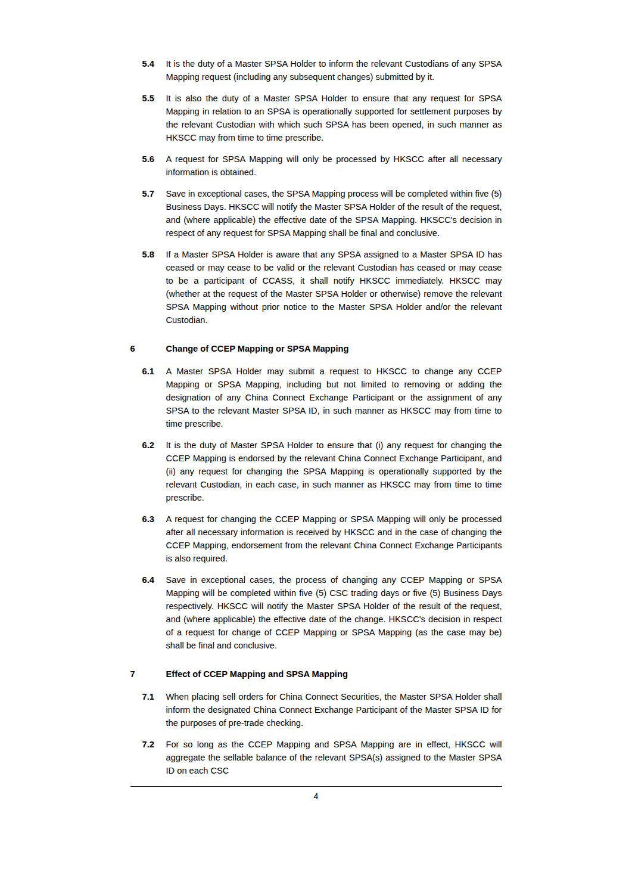5.4
It is the duty of a Master SPSA Holder to inform the relevant Custodians of any SPSA Mapping request (including any subsequent changes) submitted by it.
5.5
It is also the duty of a Master SPSA Holder to ensure that any request for SPSA Mapping in relation to an SPSA is operationally supported for settlement purposes by the relevant Custodian with which such SPSA has been opened, in such manner as HKSCC may from time to time prescribe.
5.6
A request for SPSA Mapping will only be processed by HKSCC after all necessary information is obtained.
5.7
Save in exceptional cases, the SPSA Mapping process will be completed within five (5) Business Days. HKSCC will notify the Master SPSA Holder of the result of the request, and (where applicable) the effective date of the SPSA Mapping. HKSCC's decision in respect of any request for SPSA Mapping shall be final and conclusive.
5.8
If a Master SPSA Holder is aware that any SPSA assigned to a Master SPSA ID has ceased or may cease to be valid or the relevant Custodian has ceased or may cease to be a participant of CCASS, it shall notify HKSCC immediately. HKSCC may (whether at the request of the Master SPSA Holder or otherwise) remove the relevant SPSA Mapping without prior notice to the Master SPSA Holder and/or the relevant Custodian.
6
Change of CCEP Mapping or SPSA Mapping
6.1
A Master SPSA Holder may submit a request to HKSCC to change any CCEP Mapping or SPSA Mapping, including but not limited to removing or adding the designation of any China Connect Exchange Participant or the assignment of any SPSA to the relevant Master SPSA ID, in such manner as HKSCC may from time to time prescribe.
6.2
It is the duty of Master SPSA Holder to ensure that (i) any request for changing the CCEP Mapping is endorsed by the relevant China Connect Exchange Participant, and (ii) any request for changing the SPSA Mapping is operationally supported by the relevant Custodian, in each case, in such manner as HKSCC may from time to time prescribe.
6.3
A request for changing the CCEP Mapping or SPSA Mapping will only be processed after all necessary information is received by HKSCC and in the case of changing the CCEP Mapping, endorsement from the relevant China Connect Exchange Participants is also required.
6.4
Save in exceptional cases, the process of changing any CCEP Mapping or SPSA Mapping will be completed within five (5) CSC trading days or five (5) Business Days respectively. HKSCC will notify the Master SPSA Holder of the result of the request, and (where applicable) the effective date of the change. HKSCC's decision in respect of a request for change of CCEP Mapping or SPSA Mapping (as the case may be) shall be final and conclusive.
7
Effect of CCEP Mapping and SPSA Mapping
7.1
When placing sell orders for China Connect Securities, the Master SPSA Holder shall inform the designated China Connect Exchange Participant of the Master SPSA ID for the purposes of pre-trade checking.
7.2
For so long as the CCEP Mapping and SPSA Mapping are in effect, HKSCC will aggregate the sellable balance of the relevant SPSA(s) assigned to the Master SPSA ID on each CSC
4